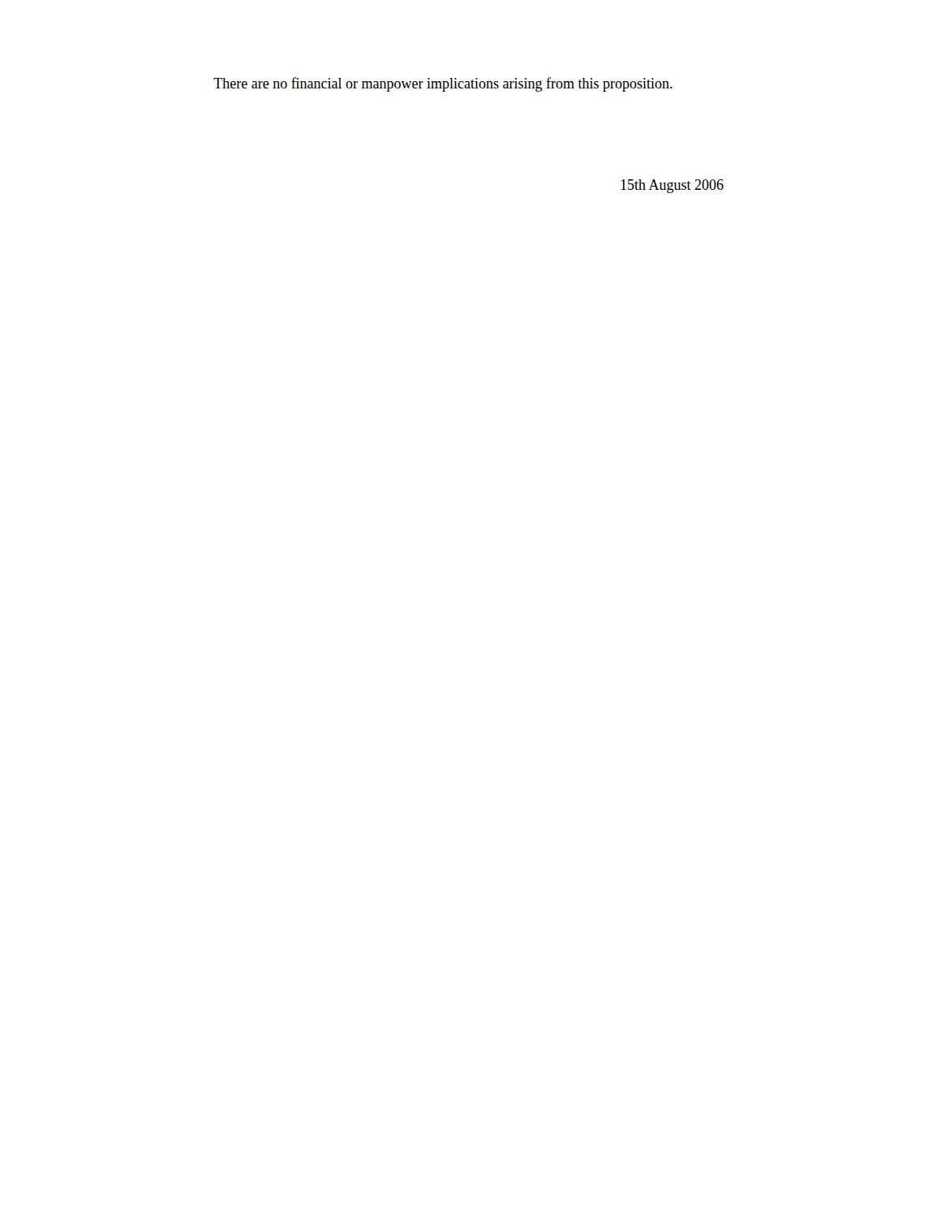There are no financial or manpower implications arising from this proposition.
15th August 2006